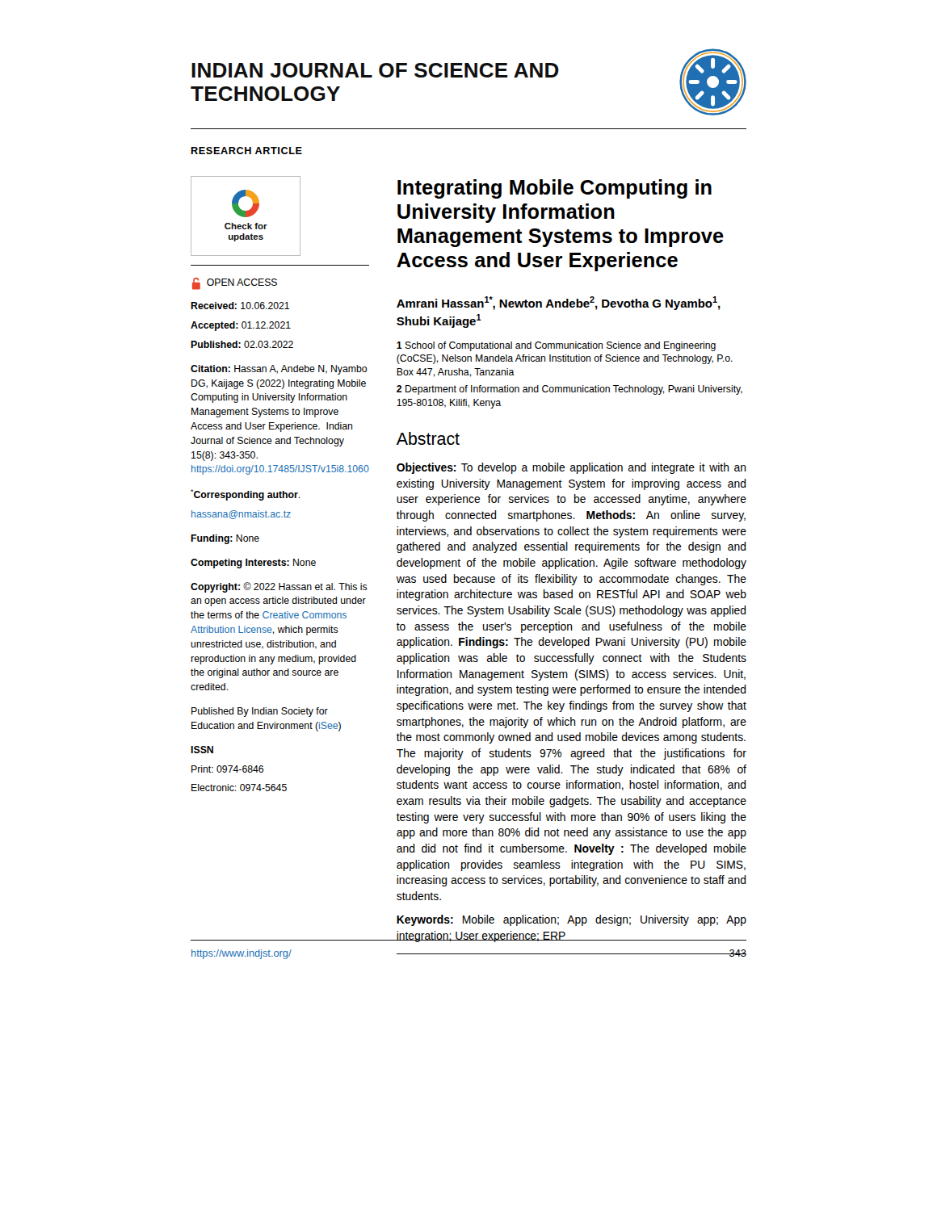INDIAN JOURNAL OF SCIENCE AND TECHNOLOGY
RESEARCH ARTICLE
Check for
updates
OPEN ACCESS
Received: 10.06.2021
Accepted: 01.12.2021
Published: 02.03.2022
Citation: Hassan A, Andebe N, Nyambo DG, Kaijage S (2022) Integrating Mobile Computing in University Information Management Systems to Improve Access and User Experience. Indian Journal of Science and Technology 15(8): 343-350. https://doi.org/10.17485/IJST/v15i8.1060
*Corresponding author.
hassana@nmaist.ac.tz
Funding: None
Competing Interests: None
Copyright: © 2022 Hassan et al. This is an open access article distributed under the terms of the Creative Commons Attribution License, which permits unrestricted use, distribution, and reproduction in any medium, provided the original author and source are credited.
Published By Indian Society for Education and Environment (iSee)
ISSN
Print: 0974-6846
Electronic: 0974-5645
Integrating Mobile Computing in University Information Management Systems to Improve Access and User Experience
Amrani Hassan1*, Newton Andebe2, Devotha G Nyambo1, Shubi Kaijage1
1 School of Computational and Communication Science and Engineering (CoCSE), Nelson Mandela African Institution of Science and Technology, P.o. Box 447, Arusha, Tanzania
2 Department of Information and Communication Technology, Pwani University, 195-80108, Kilifi, Kenya
Abstract
Objectives: To develop a mobile application and integrate it with an existing University Management System for improving access and user experience for services to be accessed anytime, anywhere through connected smartphones. Methods: An online survey, interviews, and observations to collect the system requirements were gathered and analyzed essential requirements for the design and development of the mobile application. Agile software methodology was used because of its flexibility to accommodate changes. The integration architecture was based on RESTful API and SOAP web services. The System Usability Scale (SUS) methodology was applied to assess the user's perception and usefulness of the mobile application. Findings: The developed Pwani University (PU) mobile application was able to successfully connect with the Students Information Management System (SIMS) to access services. Unit, integration, and system testing were performed to ensure the intended specifications were met. The key findings from the survey show that smartphones, the majority of which run on the Android platform, are the most commonly owned and used mobile devices among students. The majority of students 97% agreed that the justifications for developing the app were valid. The study indicated that 68% of students want access to course information, hostel information, and exam results via their mobile gadgets. The usability and acceptance testing were very successful with more than 90% of users liking the app and more than 80% did not need any assistance to use the app and did not find it cumbersome. Novelty : The developed mobile application provides seamless integration with the PU SIMS, increasing access to services, portability, and convenience to staff and students.
Keywords: Mobile application; App design; University app; App integration; User experience; ERP
https://www.indjst.org/
343